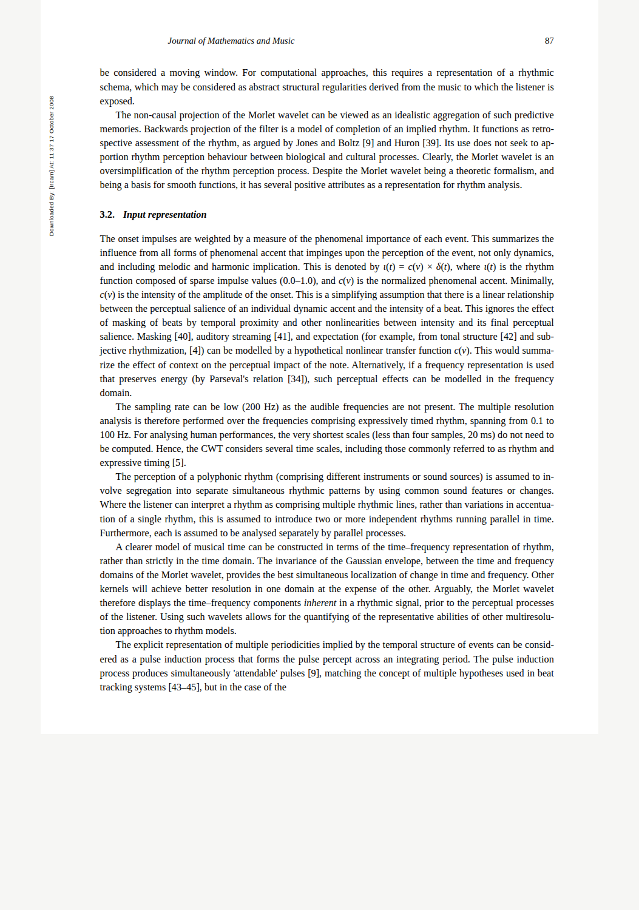Downloaded By: [Ircam] At: 11:37 17 October 2008
Journal of Mathematics and Music 87
be considered a moving window. For computational approaches, this requires a representation of a rhythmic schema, which may be considered as abstract structural regularities derived from the music to which the listener is exposed.
The non-causal projection of the Morlet wavelet can be viewed as an idealistic aggregation of such predictive memories. Backwards projection of the filter is a model of completion of an implied rhythm. It functions as retrospective assessment of the rhythm, as argued by Jones and Boltz [9] and Huron [39]. Its use does not seek to apportion rhythm perception behaviour between biological and cultural processes. Clearly, the Morlet wavelet is an oversimplification of the rhythm perception process. Despite the Morlet wavelet being a theoretic formalism, and being a basis for smooth functions, it has several positive attributes as a representation for rhythm analysis.
3.2. Input representation
The onset impulses are weighted by a measure of the phenomenal importance of each event. This summarizes the influence from all forms of phenomenal accent that impinges upon the perception of the event, not only dynamics, and including melodic and harmonic implication. This is denoted by ι(t) = c(v) × δ(t), where ι(t) is the rhythm function composed of sparse impulse values (0.0–1.0), and c(v) is the normalized phenomenal accent. Minimally, c(v) is the intensity of the amplitude of the onset. This is a simplifying assumption that there is a linear relationship between the perceptual salience of an individual dynamic accent and the intensity of a beat. This ignores the effect of masking of beats by temporal proximity and other nonlinearities between intensity and its final perceptual salience. Masking [40], auditory streaming [41], and expectation (for example, from tonal structure [42] and subjective rhythmization, [4]) can be modelled by a hypothetical nonlinear transfer function c(v). This would summarize the effect of context on the perceptual impact of the note. Alternatively, if a frequency representation is used that preserves energy (by Parseval's relation [34]), such perceptual effects can be modelled in the frequency domain.
The sampling rate can be low (200 Hz) as the audible frequencies are not present. The multiple resolution analysis is therefore performed over the frequencies comprising expressively timed rhythm, spanning from 0.1 to 100 Hz. For analysing human performances, the very shortest scales (less than four samples, 20 ms) do not need to be computed. Hence, the CWT considers several time scales, including those commonly referred to as rhythm and expressive timing [5].
The perception of a polyphonic rhythm (comprising different instruments or sound sources) is assumed to involve segregation into separate simultaneous rhythmic patterns by using common sound features or changes. Where the listener can interpret a rhythm as comprising multiple rhythmic lines, rather than variations in accentuation of a single rhythm, this is assumed to introduce two or more independent rhythms running parallel in time. Furthermore, each is assumed to be analysed separately by parallel processes.
A clearer model of musical time can be constructed in terms of the time–frequency representation of rhythm, rather than strictly in the time domain. The invariance of the Gaussian envelope, between the time and frequency domains of the Morlet wavelet, provides the best simultaneous localization of change in time and frequency. Other kernels will achieve better resolution in one domain at the expense of the other. Arguably, the Morlet wavelet therefore displays the time–frequency components inherent in a rhythmic signal, prior to the perceptual processes of the listener. Using such wavelets allows for the quantifying of the representative abilities of other multiresolution approaches to rhythm models.
The explicit representation of multiple periodicities implied by the temporal structure of events can be considered as a pulse induction process that forms the pulse percept across an integrating period. The pulse induction process produces simultaneously 'attendable' pulses [9], matching the concept of multiple hypotheses used in beat tracking systems [43–45], but in the case of the